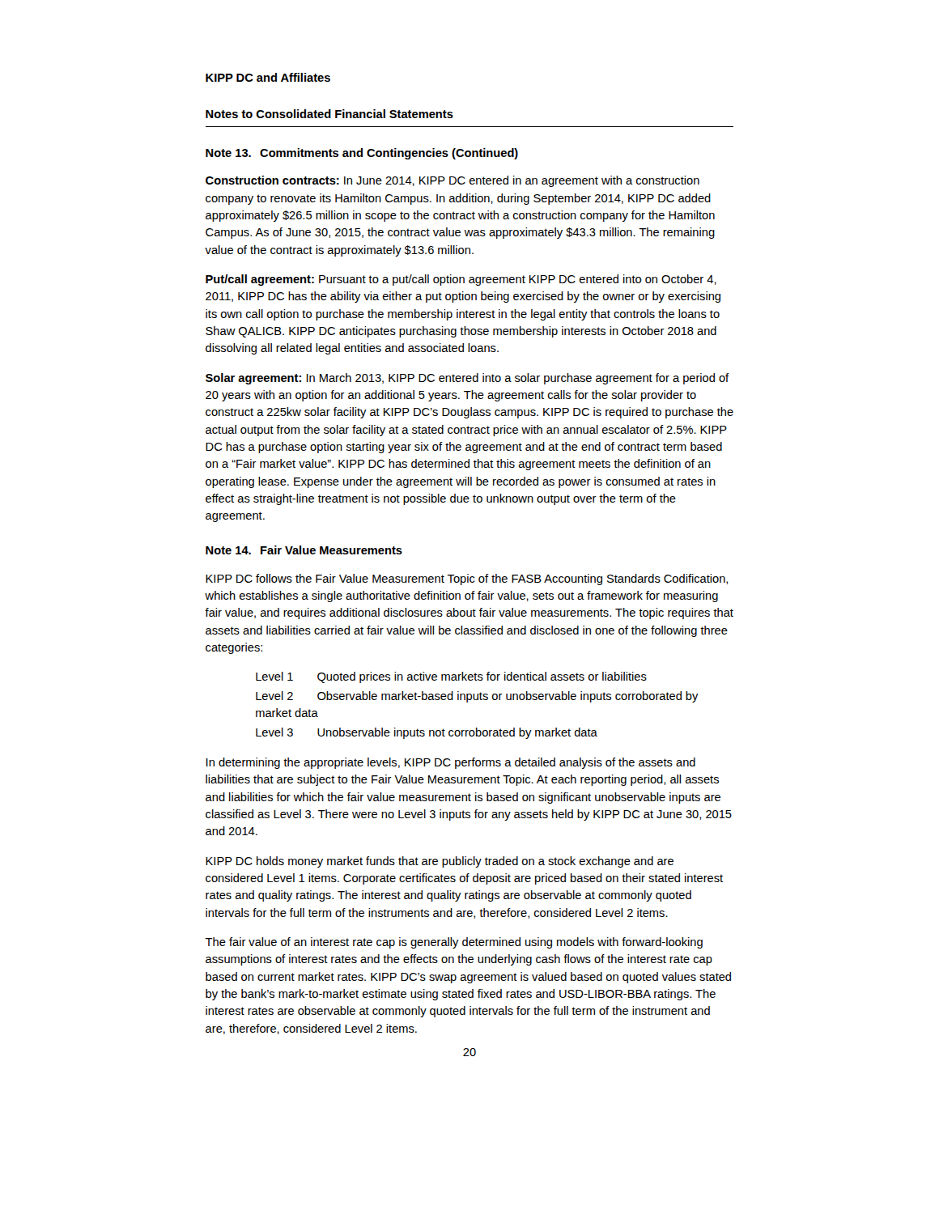KIPP DC and Affiliates
Notes to Consolidated Financial Statements
Note 13. Commitments and Contingencies (Continued)
Construction contracts: In June 2014, KIPP DC entered in an agreement with a construction company to renovate its Hamilton Campus. In addition, during September 2014, KIPP DC added approximately $26.5 million in scope to the contract with a construction company for the Hamilton Campus. As of June 30, 2015, the contract value was approximately $43.3 million. The remaining value of the contract is approximately $13.6 million.
Put/call agreement: Pursuant to a put/call option agreement KIPP DC entered into on October 4, 2011, KIPP DC has the ability via either a put option being exercised by the owner or by exercising its own call option to purchase the membership interest in the legal entity that controls the loans to Shaw QALICB. KIPP DC anticipates purchasing those membership interests in October 2018 and dissolving all related legal entities and associated loans.
Solar agreement: In March 2013, KIPP DC entered into a solar purchase agreement for a period of 20 years with an option for an additional 5 years. The agreement calls for the solar provider to construct a 225kw solar facility at KIPP DC’s Douglass campus. KIPP DC is required to purchase the actual output from the solar facility at a stated contract price with an annual escalator of 2.5%. KIPP DC has a purchase option starting year six of the agreement and at the end of contract term based on a “Fair market value”. KIPP DC has determined that this agreement meets the definition of an operating lease. Expense under the agreement will be recorded as power is consumed at rates in effect as straight-line treatment is not possible due to unknown output over the term of the agreement.
Note 14. Fair Value Measurements
KIPP DC follows the Fair Value Measurement Topic of the FASB Accounting Standards Codification, which establishes a single authoritative definition of fair value, sets out a framework for measuring fair value, and requires additional disclosures about fair value measurements. The topic requires that assets and liabilities carried at fair value will be classified and disclosed in one of the following three categories:
Level 1 Quoted prices in active markets for identical assets or liabilities
Level 2 Observable market-based inputs or unobservable inputs corroborated by market data
Level 3 Unobservable inputs not corroborated by market data
In determining the appropriate levels, KIPP DC performs a detailed analysis of the assets and liabilities that are subject to the Fair Value Measurement Topic. At each reporting period, all assets and liabilities for which the fair value measurement is based on significant unobservable inputs are classified as Level 3. There were no Level 3 inputs for any assets held by KIPP DC at June 30, 2015 and 2014.
KIPP DC holds money market funds that are publicly traded on a stock exchange and are considered Level 1 items. Corporate certificates of deposit are priced based on their stated interest rates and quality ratings. The interest and quality ratings are observable at commonly quoted intervals for the full term of the instruments and are, therefore, considered Level 2 items.
The fair value of an interest rate cap is generally determined using models with forward-looking assumptions of interest rates and the effects on the underlying cash flows of the interest rate cap based on current market rates. KIPP DC’s swap agreement is valued based on quoted values stated by the bank’s mark-to-market estimate using stated fixed rates and USD-LIBOR-BBA ratings. The interest rates are observable at commonly quoted intervals for the full term of the instrument and are, therefore, considered Level 2 items.
20